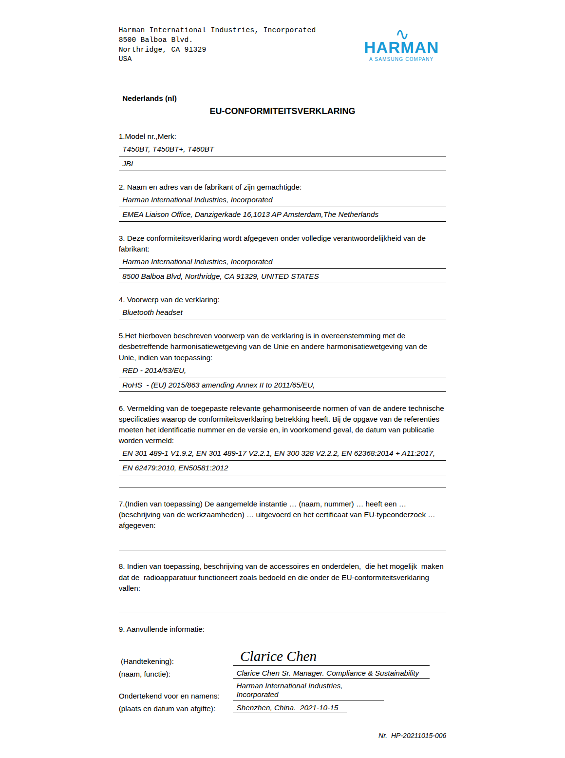Harman International Industries, Incorporated 8500 Balboa Blvd. Northridge, CA 91329 USA
∿
HARMAN
A SAMSUNG COMPANY
Nederlands (nl)
EU-CONFORMITEITSVERKLARING
1.Model nr.,Merk:
T450BT, T450BT+, T460BT JBL
2. Naam en adres van de fabrikant of zijn gemachtigde:
Harman International Industries, Incorporated EMEA Liaison Office, Danzigerkade 16,1013 AP Amsterdam,The Netherlands
3. Deze conformiteitsverklaring wordt afgegeven onder volledige verantwoordelijkheid van de fabrikant:
Harman International Industries, Incorporated 8500 Balboa Blvd, Northridge, CA 91329, UNITED STATES
4. Voorwerp van de verklaring:
Bluetooth headset
5.Het hierboven beschreven voorwerp van de verklaring is in overeenstemming met de desbetreffende harmonisatiewetgeving van de Unie en andere harmonisatiewetgeving van de Unie, indien van toepassing:
RED - 2014/53/EU, RoHS - (EU) 2015/863 amending Annex II to 2011/65/EU,
6. Vermelding van de toegepaste relevante geharmoniseerde normen of van de andere technische specificaties waarop de conformiteitsverklaring betrekking heeft. Bij de opgave van de referenties moeten het identificatie nummer en de versie en, in voorkomend geval, de datum van publicatie worden vermeld:
EN 301 489-1 V1.9.2, EN 301 489-17 V2.2.1, EN 300 328 V2.2.2, EN 62368:2014 + A11:2017, EN 62479:2010, EN50581:2012
7.(Indien van toepassing) De aangemelde instantie … (naam, nummer) … heeft een … (beschrijving van de werkzaamheden) … uitgevoerd en het certificaat van EU-typeonderzoek … afgegeven:
8. Indien van toepassing, beschrijving van de accessoires en onderdelen, die het mogelijk maken dat de radioapparatuur functioneert zoals bedoeld en die onder de EU-conformiteitsverklaring vallen:
9. Aanvullende informatie:
(Handtekening):
Clarice Chen
(naam, functie):
Clarice Chen Sr. Manager. Compliance & Sustainability
Ondertekend voor en namens:
Harman International Industries, Incorporated
(plaats en datum van afgifte):
Shenzhen, China. 2021-10-15
Nr. HP-20211015-006